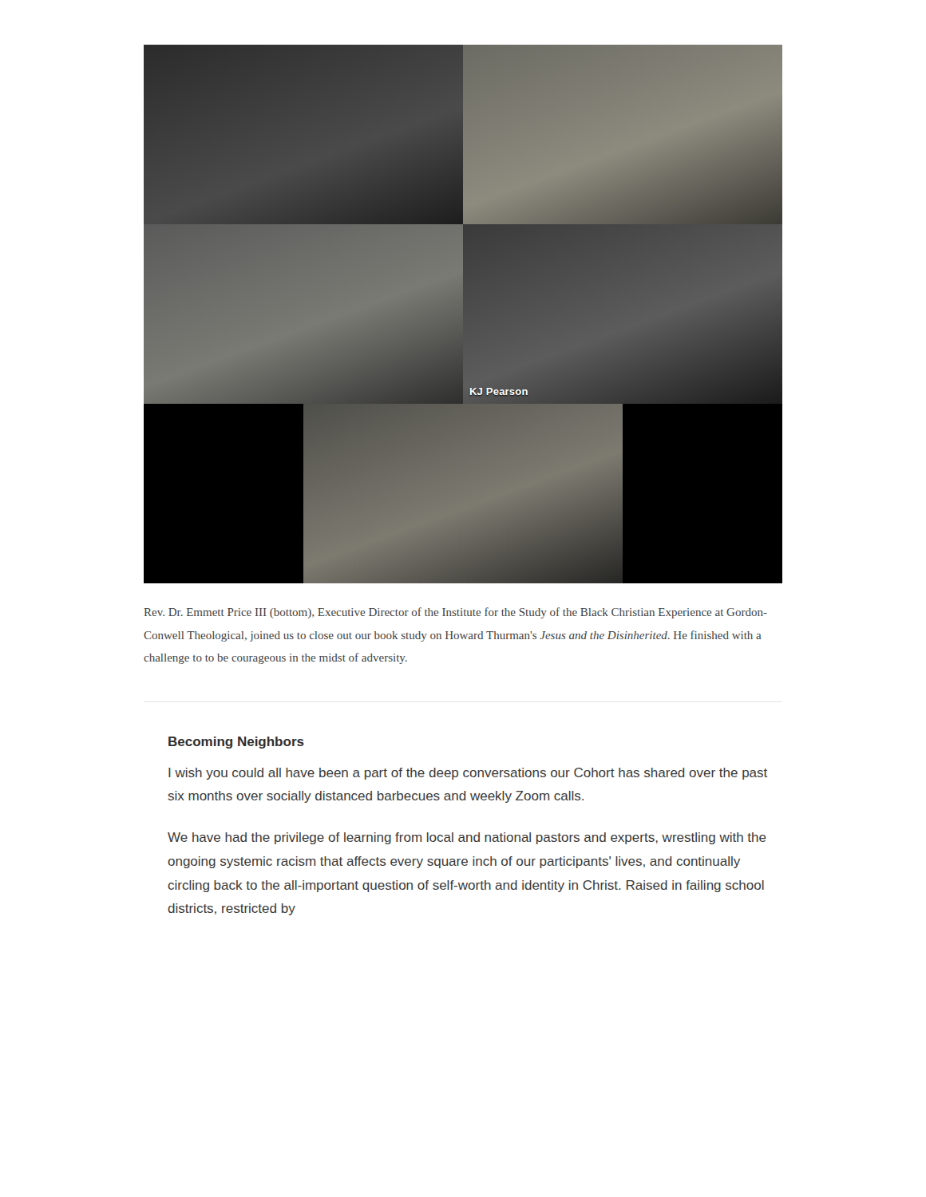KJ Pearson
Rev. Dr. Emmett Price III (bottom), Executive Director of the Institute for the Study of the Black Christian Experience at Gordon-Conwell Theological, joined us to close out our book study on Howard Thurman's Jesus and the Disinherited. He finished with a challenge to to be courageous in the midst of adversity.
Becoming Neighbors
I wish you could all have been a part of the deep conversations our Cohort has shared over the past six months over socially distanced barbecues and weekly Zoom calls.
We have had the privilege of learning from local and national pastors and experts, wrestling with the ongoing systemic racism that affects every square inch of our participants' lives, and continually circling back to the all-important question of self-worth and identity in Christ. Raised in failing school districts, restricted by